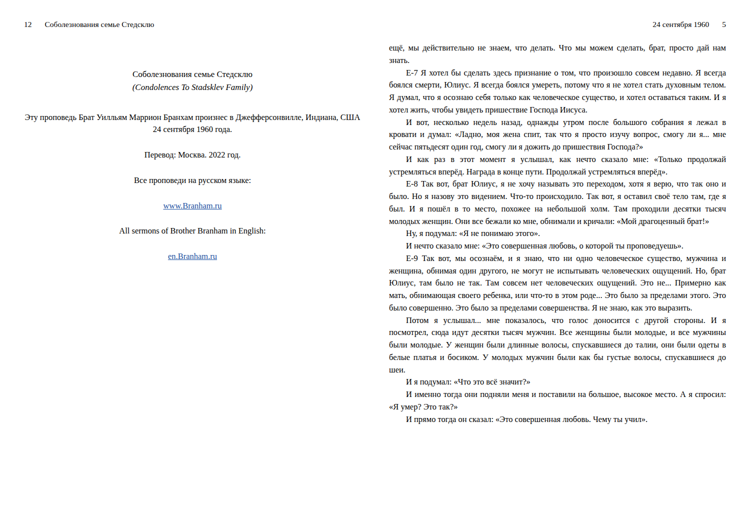12 Соболезнования семье Стедсклю
24 сентября 1960 5
Соболезнования семье Стедсклю
(Condolences To Stadsklev Family)
Эту проповедь Брат Уилльям Маррион Бранхам произнес в Джефферсонвилле, Индиана, США 24 сентября 1960 года.
Перевод: Москва. 2022 год.
Все проповеди на русском языке:
www.Branham.ru
All sermons of Brother Branham in English:
en.Branham.ru
ещё, мы действительно не знаем, что делать. Что мы можем сделать, брат, просто дай нам знать.
E-7 Я хотел бы сделать здесь признание о том, что произошло совсем недавно. Я всегда боялся смерти, Юлиус. Я всегда боялся умереть, потому что я не хотел стать духовным телом. Я думал, что я осознаю себя только как человеческое существо, и хотел оставаться таким. И я хотел жить, чтобы увидеть пришествие Господа Иисуса.
И вот, несколько недель назад, однажды утром после большого собрания я лежал в кровати и думал: «Ладно, моя жена спит, так что я просто изучу вопрос, смогу ли я... мне сейчас пятьдесят один год, смогу ли я дожить до пришествия Господа?»
И как раз в этот момент я услышал, как нечто сказало мне: «Только продолжай устремляться вперёд. Награда в конце пути. Продолжай устремляться вперёд».
E-8 Так вот, брат Юлиус, я не хочу называть это переходом, хотя я верю, что так оно и было. Но я назову это видением. Что-то происходило. Так вот, я оставил своё тело там, где я был. И я пошёл в то место, похожее на небольшой холм. Там проходили десятки тысяч молодых женщин. Они все бежали ко мне, обнимали и кричали: «Мой драгоценный брат!»
Ну, я подумал: «Я не понимаю этого».
И нечто сказало мне: «Это совершенная любовь, о которой ты проповедуешь».
E-9 Так вот, мы осознаём, и я знаю, что ни одно человеческое существо, мужчина и женщина, обнимая один другого, не могут не испытывать человеческих ощущений. Но, брат Юлиус, там было не так. Там совсем нет человеческих ощущений. Это не... Примерно как мать, обнимающая своего ребенка, или что-то в этом роде... Это было за пределами этого. Это было совершенно. Это было за пределами совершенства. Я не знаю, как это выразить.
Потом я услышал... мне показалось, что голос доносится с другой стороны. И я посмотрел, сюда идут десятки тысяч мужчин. Все женщины были молодые, и все мужчины были молодые. У женщин были длинные волосы, спускавшиеся до талии, они были одеты в белые платья и босиком. У молодых мужчин были как бы густые волосы, спускавшиеся до шеи.
И я подумал: «Что это всё значит?»
И именно тогда они подняли меня и поставили на большое, высокое место. А я спросил: «Я умер? Это так?»
И прямо тогда он сказал: «Это совершенная любовь. Чему ты учил».